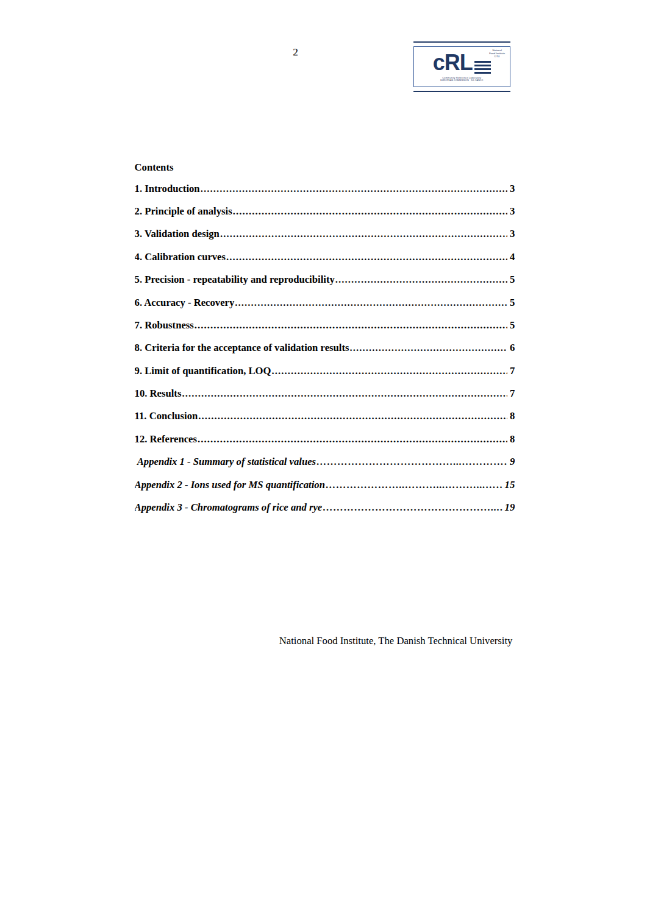2
National
Food Institute
DTU
cRL
Community Reference LaboratoryEUROPEAN COMMISSION DG SANCO
Contents
1. Introduction.................................................................................................................. 3
2. Principle of analysis..................................................................................................... 3
3. Validation design......................................................................................................... 3
4. Calibration curves....................................................................................................... 4
5. Precision - repeatability and reproducibility........................................................... 5
6. Accuracy - Recovery................................................................................................... 5
7. Robustness................................................................................................................. 5
8. Criteria for the acceptance of validation results....................................................... 6
9. Limit of quantification, LOQ..................................................................................... 7
10. Results.................................................................................................................... 7
11. Conclusion............................................................................................................... 8
12. References............................................................................................................... 8
Appendix 1 - Summary of statistical values…………………………………...…………………... 9
Appendix 2 - Ions used for MS quantification…………………..………...………...………15
Appendix 3 - Chromatograms of rice and rye…………………………………………...…..……19
National Food Institute, The Danish Technical University